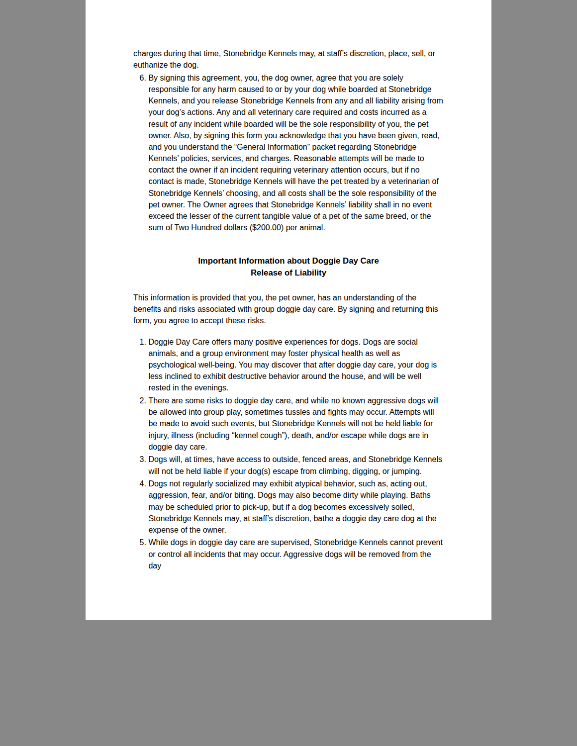charges during that time, Stonebridge Kennels may, at staff’s discretion, place, sell, or euthanize the dog.
By signing this agreement, you, the dog owner, agree that you are solely responsible for any harm caused to or by your dog while boarded at Stonebridge Kennels, and you release Stonebridge Kennels from any and all liability arising from your dog’s actions. Any and all veterinary care required and costs incurred as a result of any incident while boarded will be the sole responsibility of you, the pet owner. Also, by signing this form you acknowledge that you have been given, read, and you understand the “General Information” packet regarding Stonebridge Kennels’ policies, services, and charges. Reasonable attempts will be made to contact the owner if an incident requiring veterinary attention occurs, but if no contact is made, Stonebridge Kennels will have the pet treated by a veterinarian of Stonebridge Kennels’ choosing, and all costs shall be the sole responsibility of the pet owner. The Owner agrees that Stonebridge Kennels’ liability shall in no event exceed the lesser of the current tangible value of a pet of the same breed, or the sum of Two Hundred dollars ($200.00) per animal.
Important Information about Doggie Day Care
Release of Liability
This information is provided that you, the pet owner, has an understanding of the benefits and risks associated with group doggie day care. By signing and returning this form, you agree to accept these risks.
Doggie Day Care offers many positive experiences for dogs. Dogs are social animals, and a group environment may foster physical health as well as psychological well-being. You may discover that after doggie day care, your dog is less inclined to exhibit destructive behavior around the house, and will be well rested in the evenings.
There are some risks to doggie day care, and while no known aggressive dogs will be allowed into group play, sometimes tussles and fights may occur. Attempts will be made to avoid such events, but Stonebridge Kennels will not be held liable for injury, illness (including “kennel cough”), death, and/or escape while dogs are in doggie day care.
Dogs will, at times, have access to outside, fenced areas, and Stonebridge Kennels will not be held liable if your dog(s) escape from climbing, digging, or jumping.
Dogs not regularly socialized may exhibit atypical behavior, such as, acting out, aggression, fear, and/or biting. Dogs may also become dirty while playing. Baths may be scheduled prior to pick-up, but if a dog becomes excessively soiled, Stonebridge Kennels may, at staff’s discretion, bathe a doggie day care dog at the expense of the owner.
While dogs in doggie day care are supervised, Stonebridge Kennels cannot prevent or control all incidents that may occur. Aggressive dogs will be removed from the day